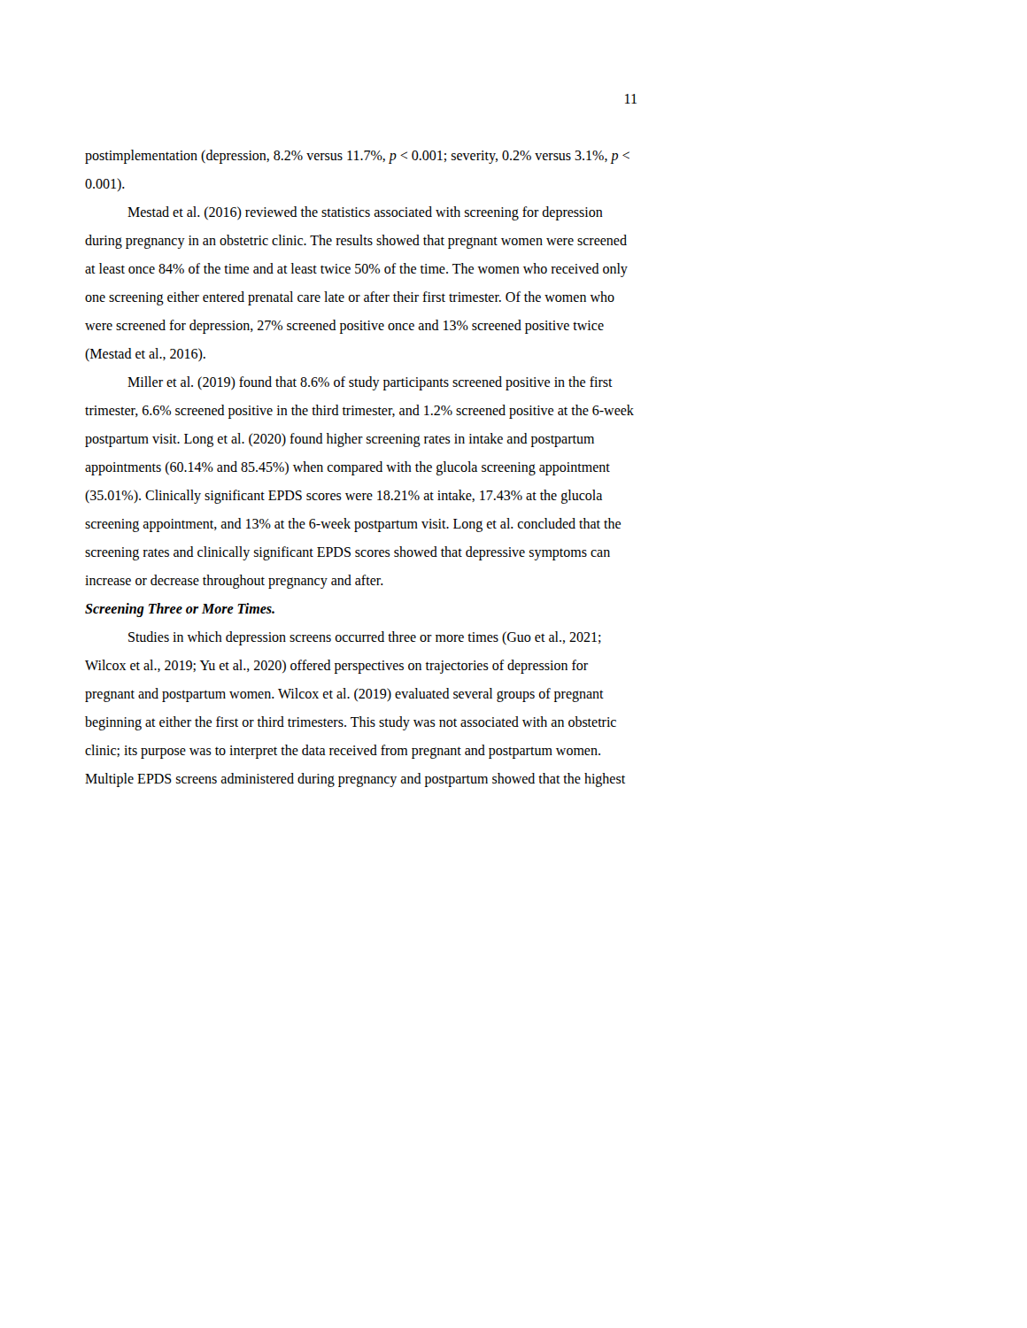11
postimplementation (depression, 8.2% versus 11.7%, p < 0.001; severity, 0.2% versus 3.1%, p < 0.001).
Mestad et al. (2016) reviewed the statistics associated with screening for depression during pregnancy in an obstetric clinic. The results showed that pregnant women were screened at least once 84% of the time and at least twice 50% of the time. The women who received only one screening either entered prenatal care late or after their first trimester. Of the women who were screened for depression, 27% screened positive once and 13% screened positive twice (Mestad et al., 2016).
Miller et al. (2019) found that 8.6% of study participants screened positive in the first trimester, 6.6% screened positive in the third trimester, and 1.2% screened positive at the 6-week postpartum visit. Long et al. (2020) found higher screening rates in intake and postpartum appointments (60.14% and 85.45%) when compared with the glucola screening appointment (35.01%). Clinically significant EPDS scores were 18.21% at intake, 17.43% at the glucola screening appointment, and 13% at the 6-week postpartum visit. Long et al. concluded that the screening rates and clinically significant EPDS scores showed that depressive symptoms can increase or decrease throughout pregnancy and after.
Screening Three or More Times.
Studies in which depression screens occurred three or more times (Guo et al., 2021; Wilcox et al., 2019; Yu et al., 2020) offered perspectives on trajectories of depression for pregnant and postpartum women. Wilcox et al. (2019) evaluated several groups of pregnant beginning at either the first or third trimesters. This study was not associated with an obstetric clinic; its purpose was to interpret the data received from pregnant and postpartum women. Multiple EPDS screens administered during pregnancy and postpartum showed that the highest